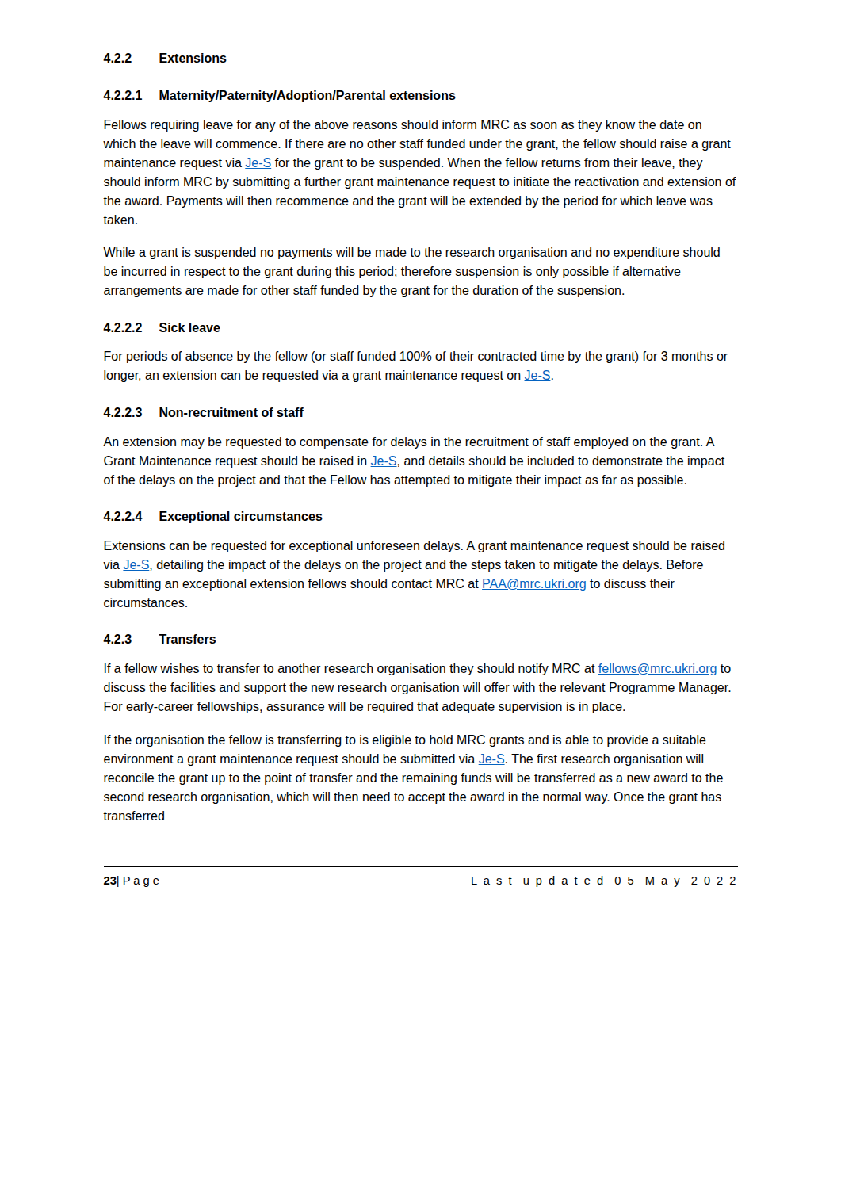4.2.2 Extensions
4.2.2.1 Maternity/Paternity/Adoption/Parental extensions
Fellows requiring leave for any of the above reasons should inform MRC as soon as they know the date on which the leave will commence. If there are no other staff funded under the grant, the fellow should raise a grant maintenance request via Je-S for the grant to be suspended. When the fellow returns from their leave, they should inform MRC by submitting a further grant maintenance request to initiate the reactivation and extension of the award. Payments will then recommence and the grant will be extended by the period for which leave was taken.
While a grant is suspended no payments will be made to the research organisation and no expenditure should be incurred in respect to the grant during this period; therefore suspension is only possible if alternative arrangements are made for other staff funded by the grant for the duration of the suspension.
4.2.2.2 Sick leave
For periods of absence by the fellow (or staff funded 100% of their contracted time by the grant) for 3 months or longer, an extension can be requested via a grant maintenance request on Je-S.
4.2.2.3 Non-recruitment of staff
An extension may be requested to compensate for delays in the recruitment of staff employed on the grant. A Grant Maintenance request should be raised in Je-S, and details should be included to demonstrate the impact of the delays on the project and that the Fellow has attempted to mitigate their impact as far as possible.
4.2.2.4 Exceptional circumstances
Extensions can be requested for exceptional unforeseen delays. A grant maintenance request should be raised via Je-S, detailing the impact of the delays on the project and the steps taken to mitigate the delays. Before submitting an exceptional extension fellows should contact MRC at PAA@mrc.ukri.org to discuss their circumstances.
4.2.3 Transfers
If a fellow wishes to transfer to another research organisation they should notify MRC at fellows@mrc.ukri.org to discuss the facilities and support the new research organisation will offer with the relevant Programme Manager. For early-career fellowships, assurance will be required that adequate supervision is in place.
If the organisation the fellow is transferring to is eligible to hold MRC grants and is able to provide a suitable environment a grant maintenance request should be submitted via Je-S. The first research organisation will reconcile the grant up to the point of transfer and the remaining funds will be transferred as a new award to the second research organisation, which will then need to accept the award in the normal way. Once the grant has transferred
23| P a g e
L a s t u p d a t e d 0 5 M a y 2 0 2 2